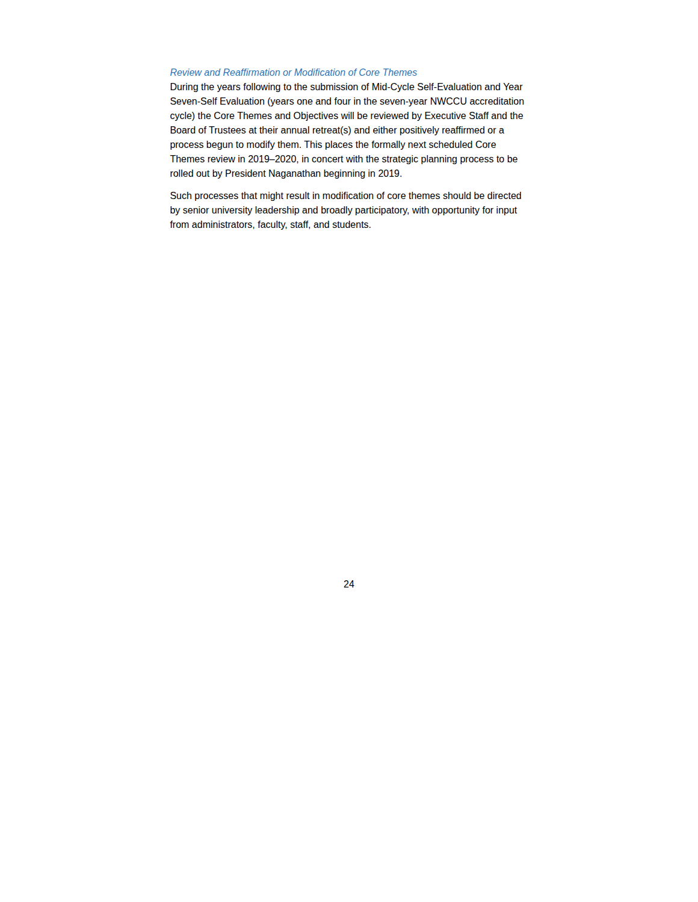Review and Reaffirmation or Modification of Core Themes
During the years following to the submission of Mid-Cycle Self-Evaluation and Year Seven-Self Evaluation (years one and four in the seven-year NWCCU accreditation cycle) the Core Themes and Objectives will be reviewed by Executive Staff and the Board of Trustees at their annual retreat(s) and either positively reaffirmed or a process begun to modify them. This places the formally next scheduled Core Themes review in 2019–2020, in concert with the strategic planning process to be rolled out by President Naganathan beginning in 2019.
Such processes that might result in modification of core themes should be directed by senior university leadership and broadly participatory, with opportunity for input from administrators, faculty, staff, and students.
24